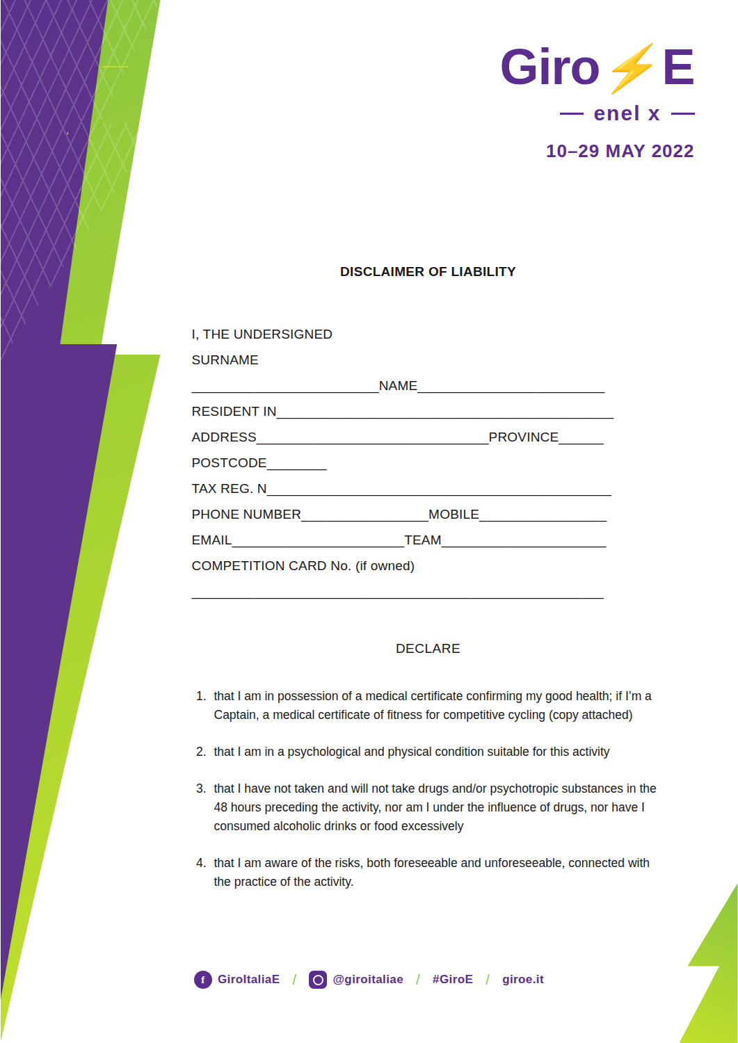Giro⚡E
enel x
10–29 MAY 2022
DISCLAIMER OF LIABILITY
I, THE UNDERSIGNED
SURNAME
_________________________NAME_________________________
RESIDENT IN_____________________________________________
ADDRESS_______________________________PROVINCE______
POSTCODE________
TAX REG. N______________________________________________
PHONE NUMBER_________________MOBILE_________________
EMAIL_______________________TEAM______________________
COMPETITION CARD No. (if owned)
_______________________________________________________
DECLARE
that I am in possession of a medical certificate confirming my good health; if I’m a Captain, a medical certificate of fitness for competitive cycling (copy attached)
that I am in a psychological and physical condition suitable for this activity
that I have not taken and will not take drugs and/or psychotropic substances in the 48 hours preceding the activity, nor am I under the influence of drugs, nor have I consumed alcoholic drinks or food excessively
that I am aware of the risks, both foreseeable and unforeseeable, connected with the practice of the activity.
f GiroItaliaE / @giroitaliae / #GiroE / giroe.it